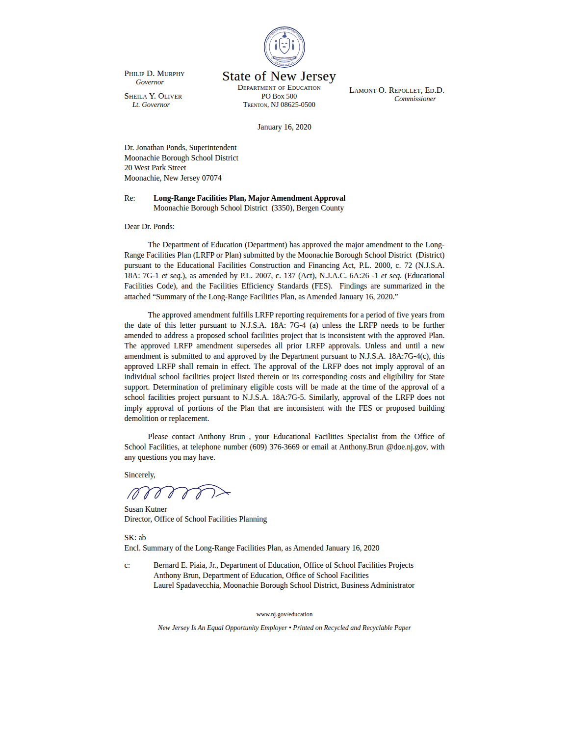THE GREAT SEAL OF THE STATE OF NEW JERSEY LIBERTY AND PROSPERITY MDCCLXXVI
| Philip D. Murphy Governor Sheila Y. Oliver Lt. Governor | State of New Jersey Department of Education PO Box 500 Trenton, NJ 08625-0500 | Lamont O. Repollet, Ed.D. Commissioner |
January 16, 2020
Dr. Jonathan Ponds, Superintendent
Moonachie Borough School District
20 West Park Street
Moonachie, New Jersey 07074
| Re: | Long-Range Facilities Plan, Major Amendment Approval Moonachie Borough School District (3350), Bergen County |
Dear Dr. Ponds:
The Department of Education (Department) has approved the major amendment to the Long-Range Facilities Plan (LRFP or Plan) submitted by the Moonachie Borough School District (District) pursuant to the Educational Facilities Construction and Financing Act, P.L. 2000, c. 72 (N.J.S.A. 18A: 7G-1 et seq.), as amended by P.L. 2007, c. 137 (Act), N.J.A.C. 6A:26 -1 et seq. (Educational Facilities Code), and the Facilities Efficiency Standards (FES). Findings are summarized in the attached “Summary of the Long-Range Facilities Plan, as Amended January 16, 2020.”
The approved amendment fulfills LRFP reporting requirements for a period of five years from the date of this letter pursuant to N.J.S.A. 18A: 7G-4 (a) unless the LRFP needs to be further amended to address a proposed school facilities project that is inconsistent with the approved Plan. The approved LRFP amendment supersedes all prior LRFP approvals. Unless and until a new amendment is submitted to and approved by the Department pursuant to N.J.S.A. 18A:7G-4(c), this approved LRFP shall remain in effect. The approval of the LRFP does not imply approval of an individual school facilities project listed therein or its corresponding costs and eligibility for State support. Determination of preliminary eligible costs will be made at the time of the approval of a school facilities project pursuant to N.J.S.A. 18A:7G-5. Similarly, approval of the LRFP does not imply approval of portions of the Plan that are inconsistent with the FES or proposed building demolition or replacement.
Please contact Anthony Brun , your Educational Facilities Specialist from the Office of School Facilities, at telephone number (609) 376-3669 or email at Anthony.Brun @doe.nj.gov, with any questions you may have.
Sincerely,
Susan Kutner
Director, Office of School Facilities Planning
SK: ab
Encl. Summary of the Long-Range Facilities Plan, as Amended January 16, 2020
| c: | Bernard E. Piaia, Jr., Department of Education, Office of School Facilities Projects Anthony Brun, Department of Education, Office of School Facilities Laurel Spadavecchia, Moonachie Borough School District, Business Administrator |
www.nj.gov/education
New Jersey Is An Equal Opportunity Employer • Printed on Recycled and Recyclable Paper